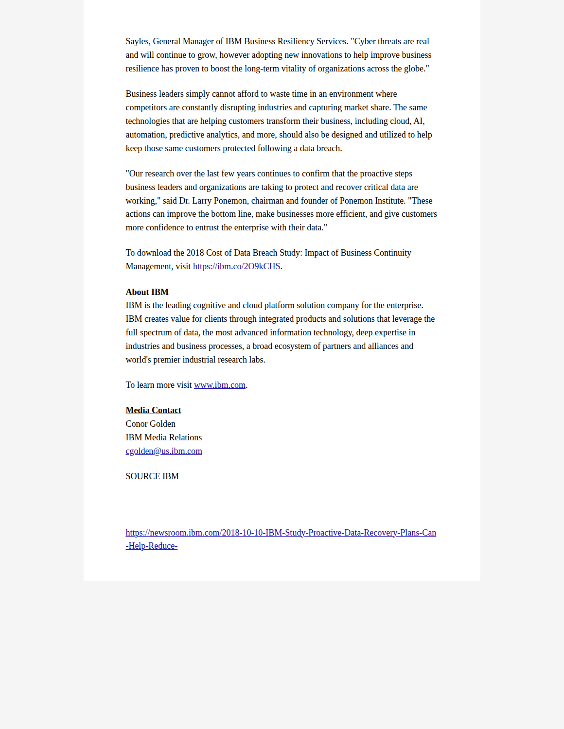Sayles, General Manager of IBM Business Resiliency Services. "Cyber threats are real and will continue to grow, however adopting new innovations to help improve business resilience has proven to boost the long-term vitality of organizations across the globe."
Business leaders simply cannot afford to waste time in an environment where competitors are constantly disrupting industries and capturing market share. The same technologies that are helping customers transform their business, including cloud, AI, automation, predictive analytics, and more, should also be designed and utilized to help keep those same customers protected following a data breach.
"Our research over the last few years continues to confirm that the proactive steps business leaders and organizations are taking to protect and recover critical data are working," said Dr. Larry Ponemon, chairman and founder of Ponemon Institute. "These actions can improve the bottom line, make businesses more efficient, and give customers more confidence to entrust the enterprise with their data."
To download the 2018 Cost of Data Breach Study: Impact of Business Continuity Management, visit https://ibm.co/2O9kCHS.
About IBM
IBM is the leading cognitive and cloud platform solution company for the enterprise. IBM creates value for clients through integrated products and solutions that leverage the full spectrum of data, the most advanced information technology, deep expertise in industries and business processes, a broad ecosystem of partners and alliances and world's premier industrial research labs.
To learn more visit www.ibm.com.
Media Contact
Conor Golden
IBM Media Relations
cgolden@us.ibm.com
SOURCE IBM
https://newsroom.ibm.com/2018-10-10-IBM-Study-Proactive-Data-Recovery-Plans-Can-Help-Reduce-